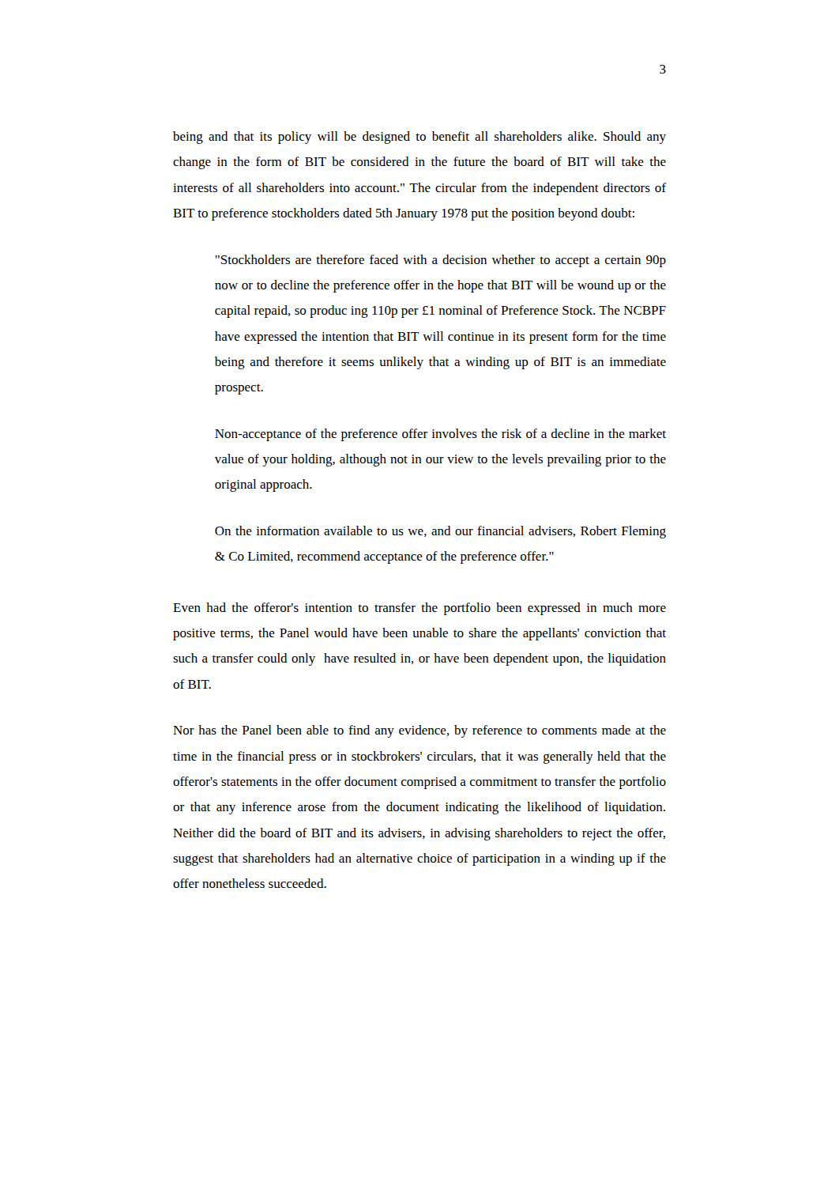3
being and that its policy will be designed to benefit all shareholders alike. Should any change in the form of BIT be considered in the future the board of BIT will take the interests of all shareholders into account." The circular from the independent directors of BIT to preference stockholders dated 5th January 1978 put the position beyond doubt:
"Stockholders are therefore faced with a decision whether to accept a certain 90p now or to decline the preference offer in the hope that BIT will be wound up or the capital repaid, so produc ing 110p per £1 nominal of Preference Stock. The NCBPF have expressed the intention that BIT will continue in its present form for the time being and therefore it seems unlikely that a winding up of BIT is an immediate prospect.
Non-acceptance of the preference offer involves the risk of a decline in the market value of your holding, although not in our view to the levels prevailing prior to the original approach.
On the information available to us we, and our financial advisers, Robert Fleming & Co Limited, recommend acceptance of the preference offer."
Even had the offeror's intention to transfer the portfolio been expressed in much more positive terms, the Panel would have been unable to share the appellants' conviction that such a transfer could only have resulted in, or have been dependent upon, the liquidation of BIT.
Nor has the Panel been able to find any evidence, by reference to comments made at the time in the financial press or in stockbrokers' circulars, that it was generally held that the offeror's statements in the offer document comprised a commitment to transfer the portfolio or that any inference arose from the document indicating the likelihood of liquidation. Neither did the board of BIT and its advisers, in advising shareholders to reject the offer, suggest that shareholders had an alternative choice of participation in a winding up if the offer nonetheless succeeded.